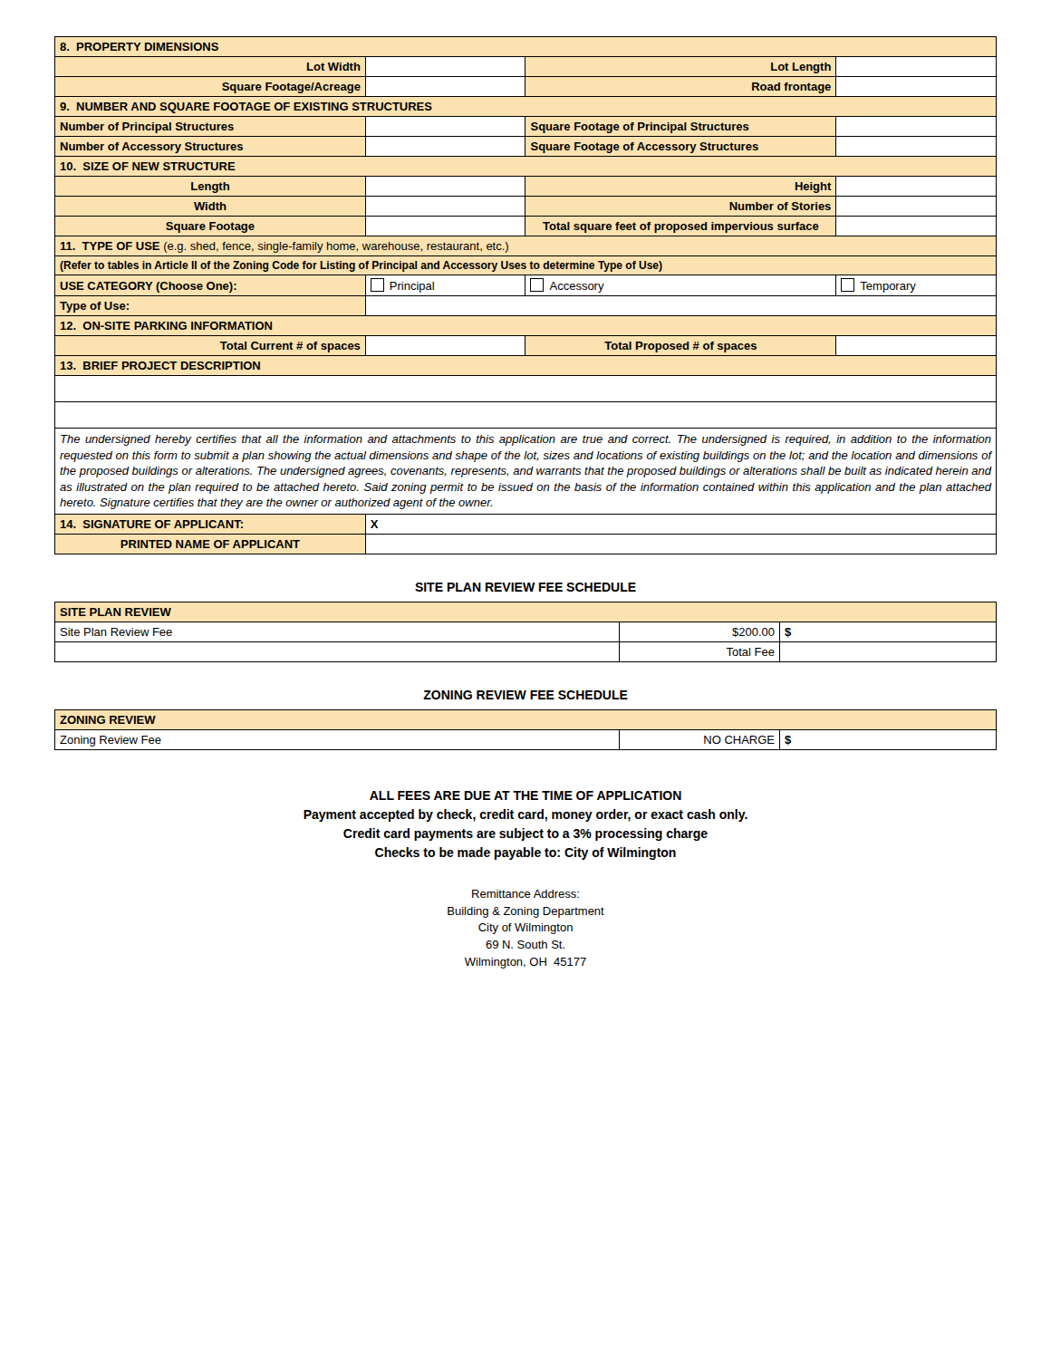| 8. PROPERTY DIMENSIONS |
| Lot Width | | Lot Length | |
| Square Footage/Acreage | | Road frontage | |
| 9. NUMBER AND SQUARE FOOTAGE OF EXISTING STRUCTURES |
| Number of Principal Structures | | Square Footage of Principal Structures | |
| Number of Accessory Structures | | Square Footage of Accessory Structures | |
| 10. SIZE OF NEW STRUCTURE |
| Length | | Height | |
| Width | | Number of Stories | |
| Square Footage | | Total square feet of proposed impervious surface | |
| 11. TYPE OF USE (e.g. shed, fence, single-family home, warehouse, restaurant, etc.) |
| ( Refer to tables in Article II of the Zoning Code for Listing of Principal and Accessory Uses to determine Type of Use) |
| USE CATEGORY (Choose One): | Principal | Accessory | Temporary |
| Type of Use: | |
| 12. ON-SITE PARKING INFORMATION |
| Total Current # of spaces | | Total Proposed # of spaces | |
| 13. BRIEF PROJECT DESCRIPTION |
| The undersigned hereby certifies that all the information and attachments to this application are true and correct. The undersigned is required, in addition to the information requested on this form to submit a plan showing the actual dimensions and shape of the lot, sizes and locations of existing buildings on the lot; and the location and dimensions of the proposed buildings or alterations. The undersigned agrees, covenants, represents, and warrants that the proposed buildings or alterations shall be built as indicated herein and as illustrated on the plan required to be attached hereto. Said zoning permit to be issued on the basis of the information contained within this application and the plan attached hereto. Signature certifies that they are the owner or authorized agent of the owner. |
| 14. SIGNATURE OF APPLICANT: | X |
| PRINTED NAME OF APPLICANT | |
SITE PLAN REVIEW FEE SCHEDULE
| SITE PLAN REVIEW |
| Site Plan Review Fee | $200.00 | $ |
| | Total Fee | |
ZONING REVIEW FEE SCHEDULE
| ZONING REVIEW |
| Zoning Review Fee | NO CHARGE | $ |
ALL FEES ARE DUE AT THE TIME OF APPLICATION
Payment accepted by check, credit card, money order, or exact cash only.
Credit card payments are subject to a 3% processing charge
Checks to be made payable to: City of Wilmington
Remittance Address:
Building & Zoning Department
City of Wilmington
69 N. South St.
Wilmington, OH 45177